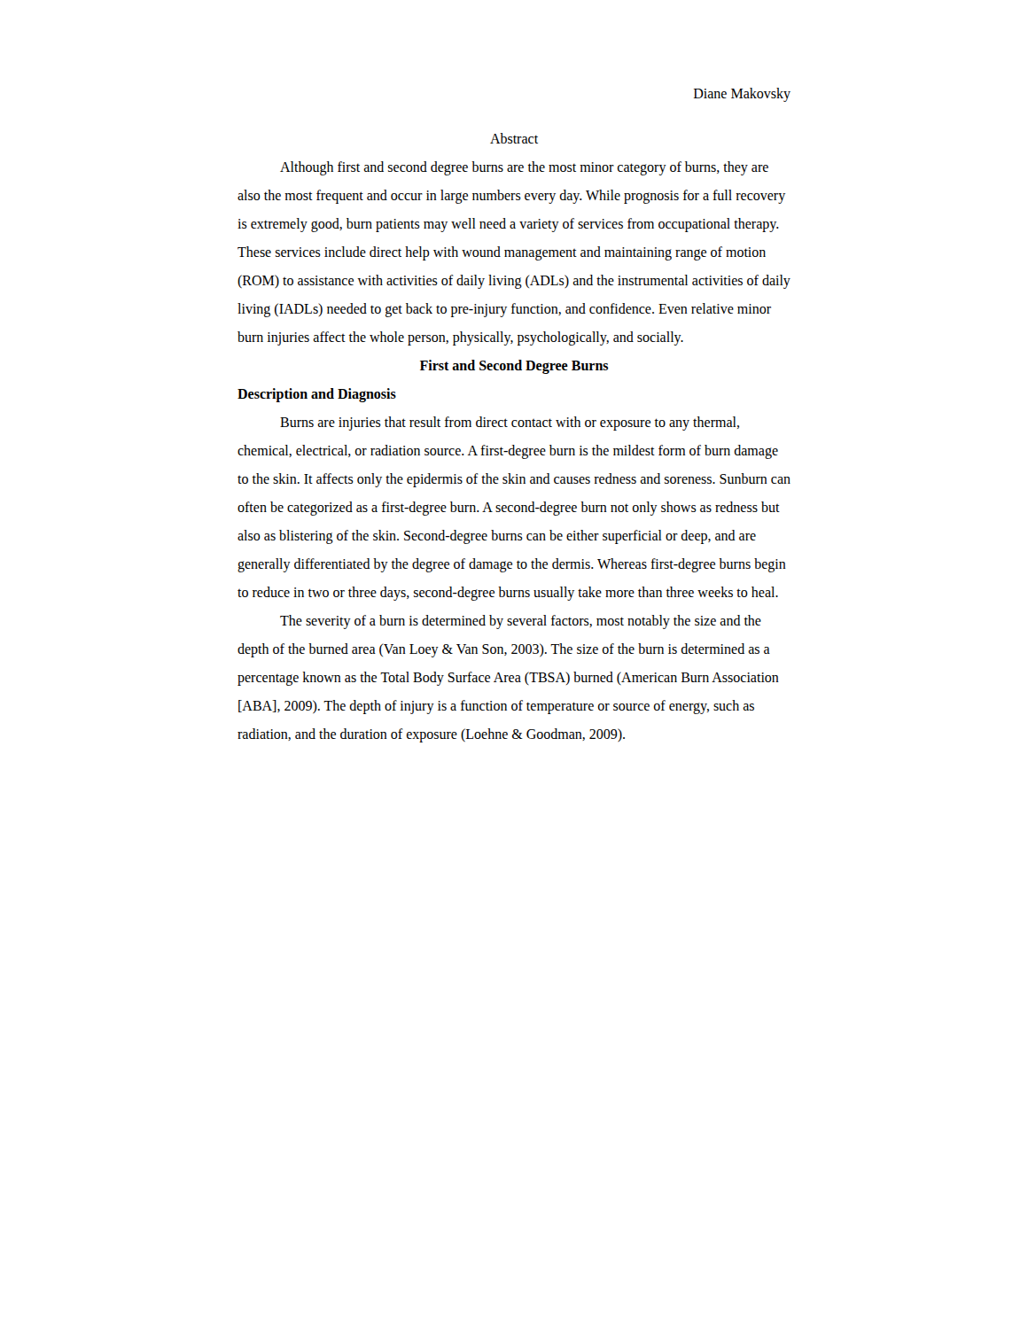Diane Makovsky
Abstract
Although first and second degree burns are the most minor category of burns, they are also the most frequent and occur in large numbers every day. While prognosis for a full recovery is extremely good, burn patients may well need a variety of services from occupational therapy. These services include direct help with wound management and maintaining range of motion (ROM) to assistance with activities of daily living (ADLs) and the instrumental activities of daily living (IADLs) needed to get back to pre-injury function, and confidence. Even relative minor burn injuries affect the whole person, physically, psychologically, and socially.
First and Second Degree Burns
Description and Diagnosis
Burns are injuries that result from direct contact with or exposure to any thermal, chemical, electrical, or radiation source. A first-degree burn is the mildest form of burn damage to the skin. It affects only the epidermis of the skin and causes redness and soreness. Sunburn can often be categorized as a first-degree burn. A second-degree burn not only shows as redness but also as blistering of the skin. Second-degree burns can be either superficial or deep, and are generally differentiated by the degree of damage to the dermis. Whereas first-degree burns begin to reduce in two or three days, second-degree burns usually take more than three weeks to heal.
The severity of a burn is determined by several factors, most notably the size and the depth of the burned area (Van Loey & Van Son, 2003). The size of the burn is determined as a percentage known as the Total Body Surface Area (TBSA) burned (American Burn Association [ABA], 2009). The depth of injury is a function of temperature or source of energy, such as radiation, and the duration of exposure (Loehne & Goodman, 2009).